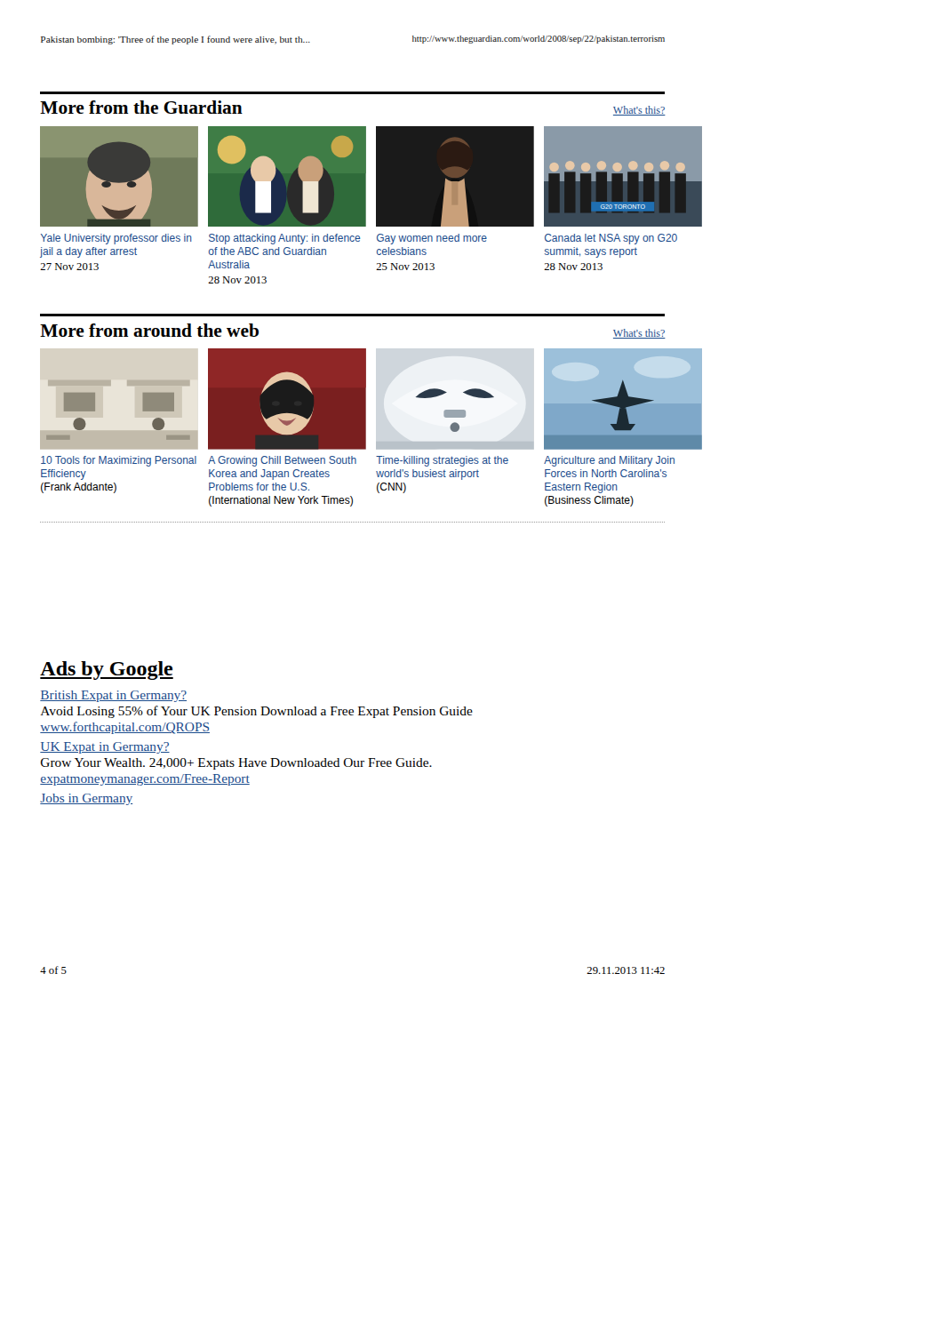Pakistan bombing: 'Three of the people I found were alive, but th...
http://www.theguardian.com/world/2008/sep/22/pakistan.terrorism
More from the Guardian
What's this?
Yale University professor dies in jail a day after arrest
27 Nov 2013
Stop attacking Aunty: in defence of the ABC and Guardian Australia
28 Nov 2013
Gay women need more celesbians
25 Nov 2013
G20 TORONTO
Canada let NSA spy on G20 summit, says report
28 Nov 2013
More from around the web
What's this?
10 Tools for Maximizing Personal Efficiency
(Frank Addante)
A Growing Chill Between South Korea and Japan Creates Problems for the U.S.
(International New York Times)
Time-killing strategies at the world's busiest airport
(CNN)
Agriculture and Military Join Forces in North Carolina's Eastern Region
(Business Climate)
Ads by Google
British Expat in Germany?
Avoid Losing 55% of Your UK Pension Download a Free Expat Pension Guide
www.forthcapital.com/QROPS
UK Expat in Germany?
Grow Your Wealth. 24,000+ Expats Have Downloaded Our Free Guide.
expatmoneymanager.com/Free-Report
Jobs in Germany
4 of 5
29.11.2013 11:42